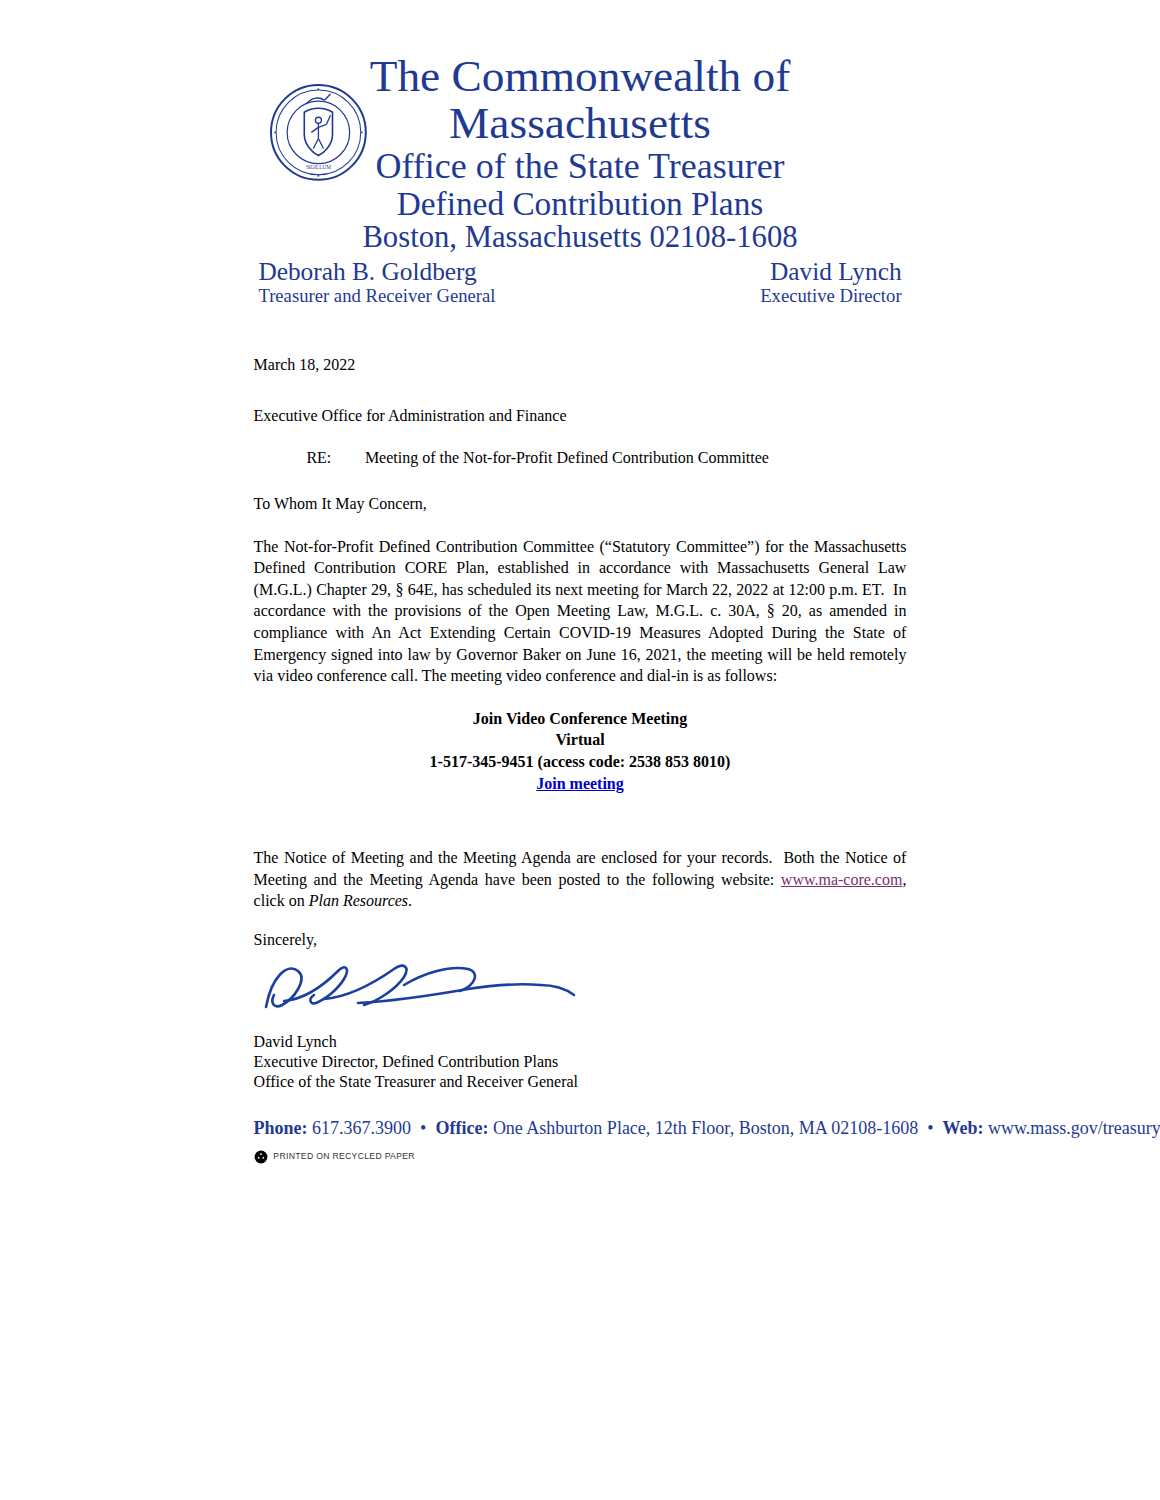SIGILLUM
The Commonwealth of Massachusetts
Office of the State Treasurer
Defined Contribution Plans
Boston, Massachusetts 02108-1608
Deborah B. Goldberg
Treasurer and Receiver General
David Lynch
Executive Director
March 18, 2022
Executive Office for Administration and Finance
RE: Meeting of the Not-for-Profit Defined Contribution Committee
To Whom It May Concern,
The Not-for-Profit Defined Contribution Committee (“Statutory Committee”) for the Massachusetts Defined Contribution CORE Plan, established in accordance with Massachusetts General Law (M.G.L.) Chapter 29, § 64E, has scheduled its next meeting for March 22, 2022 at 12:00 p.m. ET. In accordance with the provisions of the Open Meeting Law, M.G.L. c. 30A, § 20, as amended in compliance with An Act Extending Certain COVID-19 Measures Adopted During the State of Emergency signed into law by Governor Baker on June 16, 2021, the meeting will be held remotely via video conference call. The meeting video conference and dial-in is as follows:
Join Video Conference Meeting
Virtual
1-517-345-9451 (access code: 2538 853 8010)
Join meeting
The Notice of Meeting and the Meeting Agenda are enclosed for your records. Both the Notice of Meeting and the Meeting Agenda have been posted to the following website: www.ma-core.com, click on Plan Resources.
Sincerely,
David Lynch
Executive Director, Defined Contribution Plans
Office of the State Treasurer and Receiver General
Phone: 617.367.3900 • Office: One Ashburton Place, 12th Floor, Boston, MA 02108-1608 • Web: www.mass.gov/treasury
PRINTED ON RECYCLED PAPER